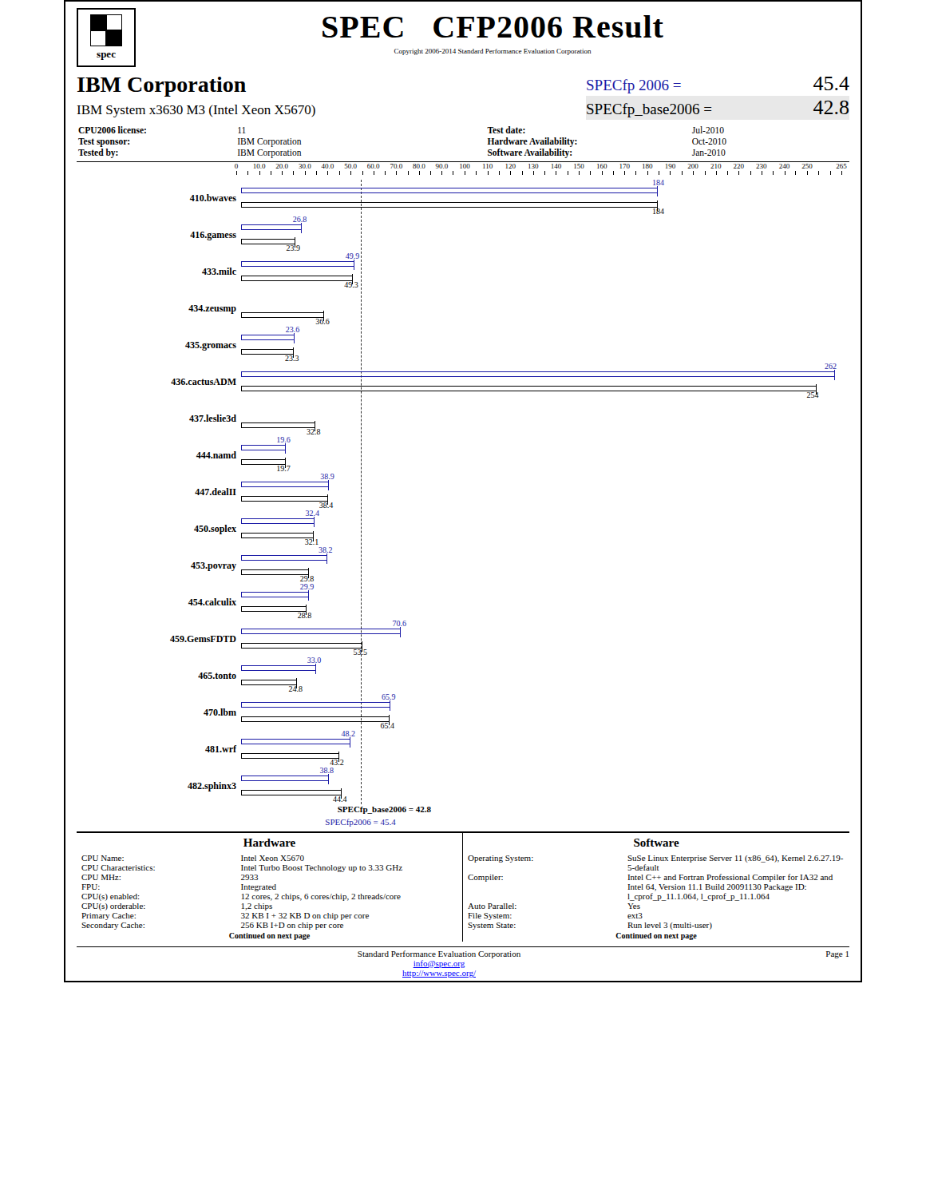spec
SPEC CFP2006 Result
Copyright 2006-2014 Standard Performance Evaluation Corporation
IBM Corporation
IBM System x3630 M3 (Intel Xeon X5670)
SPECfp 2006 = 45.4
SPECfp_base2006 = 42.8
| CPU2006 license: | 11 | Test date: | Jul-2010 |
| Test sponsor: | IBM Corporation | Hardware Availability: | Oct-2010 |
| Tested by: | IBM Corporation | Software Availability: | Jan-2010 |
0 10.0 20.0 30.0 40.0 50.0 60.0 70.0 80.0 90.0 100 110 120 130 140 150 160 170 180 190 200 210 220 230 240 250 265
410.bwaves
184
184
416.gamess
26.8
23.9
433.milc
49.9
49.3
434.zeusmp
36.6
435.gromacs
23.6
23.3
436.cactusADM
262
254
437.leslie3d
32.8
444.namd
19.6
19.7
447.dealII
38.9
38.4
450.soplex
32.4
32.1
453.povray
38.2
29.8
454.calculix
29.9
28.8
459.GemsFDTD
70.6
53.5
465.tonto
33.0
24.8
470.lbm
65.9
65.4
481.wrf
48.2
43.2
482.sphinx3
38.8
44.4
SPECfp_base2006 = 42.8 SPECfp2006 = 45.4
Hardware
| CPU Name: | Intel Xeon X5670 |
| CPU Characteristics: | Intel Turbo Boost Technology up to 3.33 GHz |
| CPU MHz: | 2933 |
| FPU: | Integrated |
| CPU(s) enabled: | 12 cores, 2 chips, 6 cores/chip, 2 threads/core |
| CPU(s) orderable: | 1,2 chips |
| Primary Cache: | 32 KB I + 32 KB D on chip per core |
| Secondary Cache: | 256 KB I+D on chip per core |
Continued on next page
Software
| Operating System: | SuSe Linux Enterprise Server 11 (x86_64), Kernel 2.6.27.19-5-default |
| Compiler: | Intel C++ and Fortran Professional Compiler for IA32 and Intel 64, Version 11.1 Build 20091130 Package ID: l_cprof_p_11.1.064, l_cprof_p_11.1.064 |
| Auto Parallel: | Yes |
| File System: | ext3 |
| System State: | Run level 3 (multi-user) |
Continued on next page
Standard Performance Evaluation Corporation
info@spec.org
http://www.spec.org/
Page 1